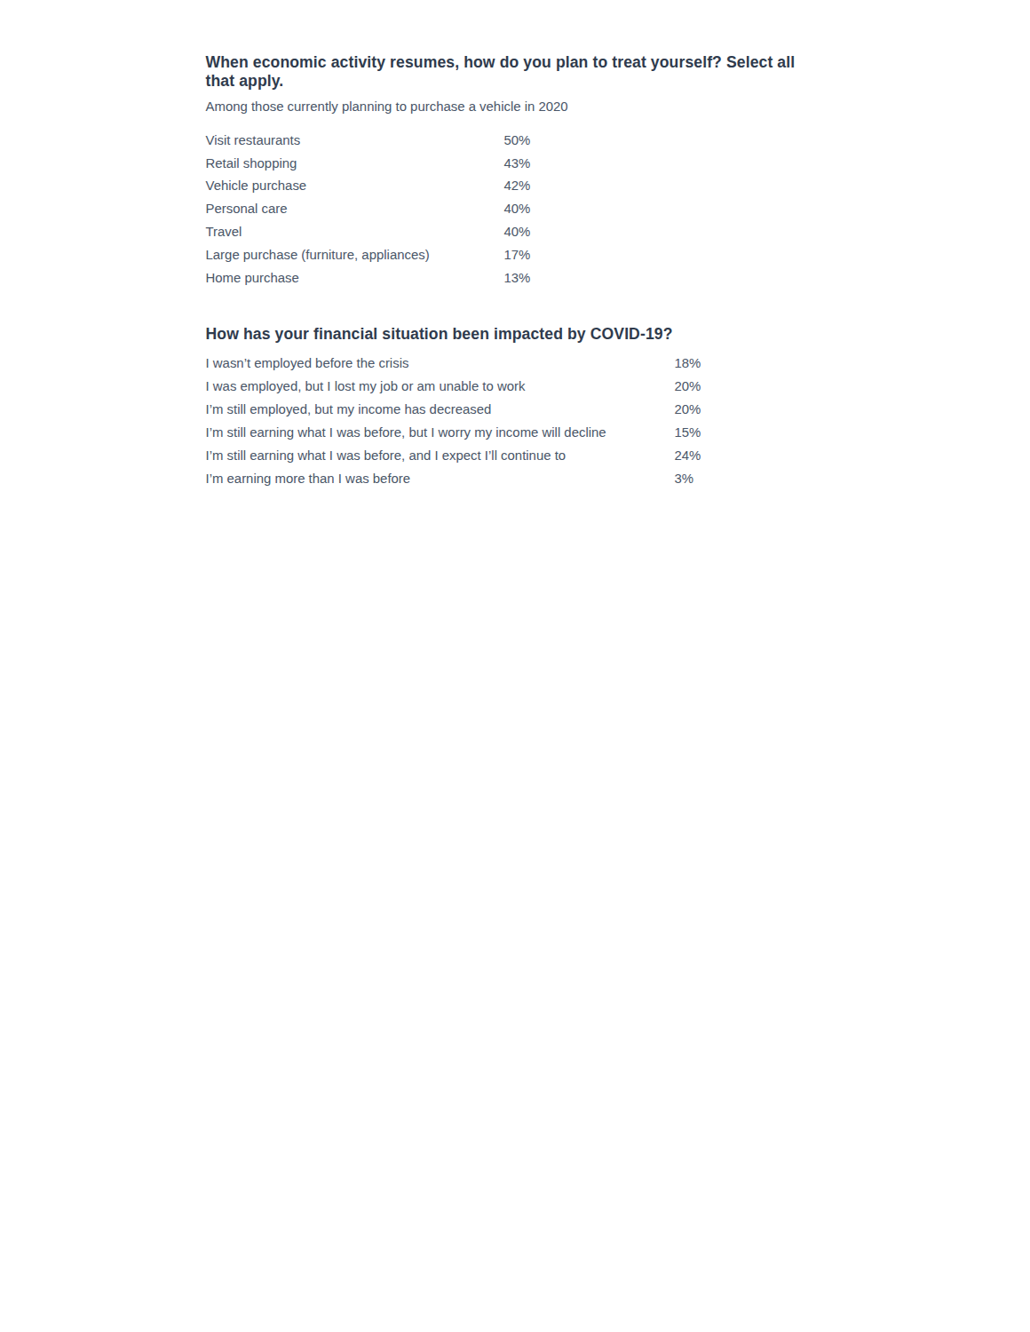When economic activity resumes, how do you plan to treat yourself? Select all that apply.
Among those currently planning to purchase a vehicle in 2020
| Visit restaurants | 50% |
| Retail shopping | 43% |
| Vehicle purchase | 42% |
| Personal care | 40% |
| Travel | 40% |
| Large purchase (furniture, appliances) | 17% |
| Home purchase | 13% |
How has your financial situation been impacted by COVID-19?
| I wasn’t employed before the crisis | 18% |
| I was employed, but I lost my job or am unable to work | 20% |
| I’m still employed, but my income has decreased | 20% |
| I’m still earning what I was before, but I worry my income will decline | 15% |
| I’m still earning what I was before, and I expect I’ll continue to | 24% |
| I’m earning more than I was before | 3% |